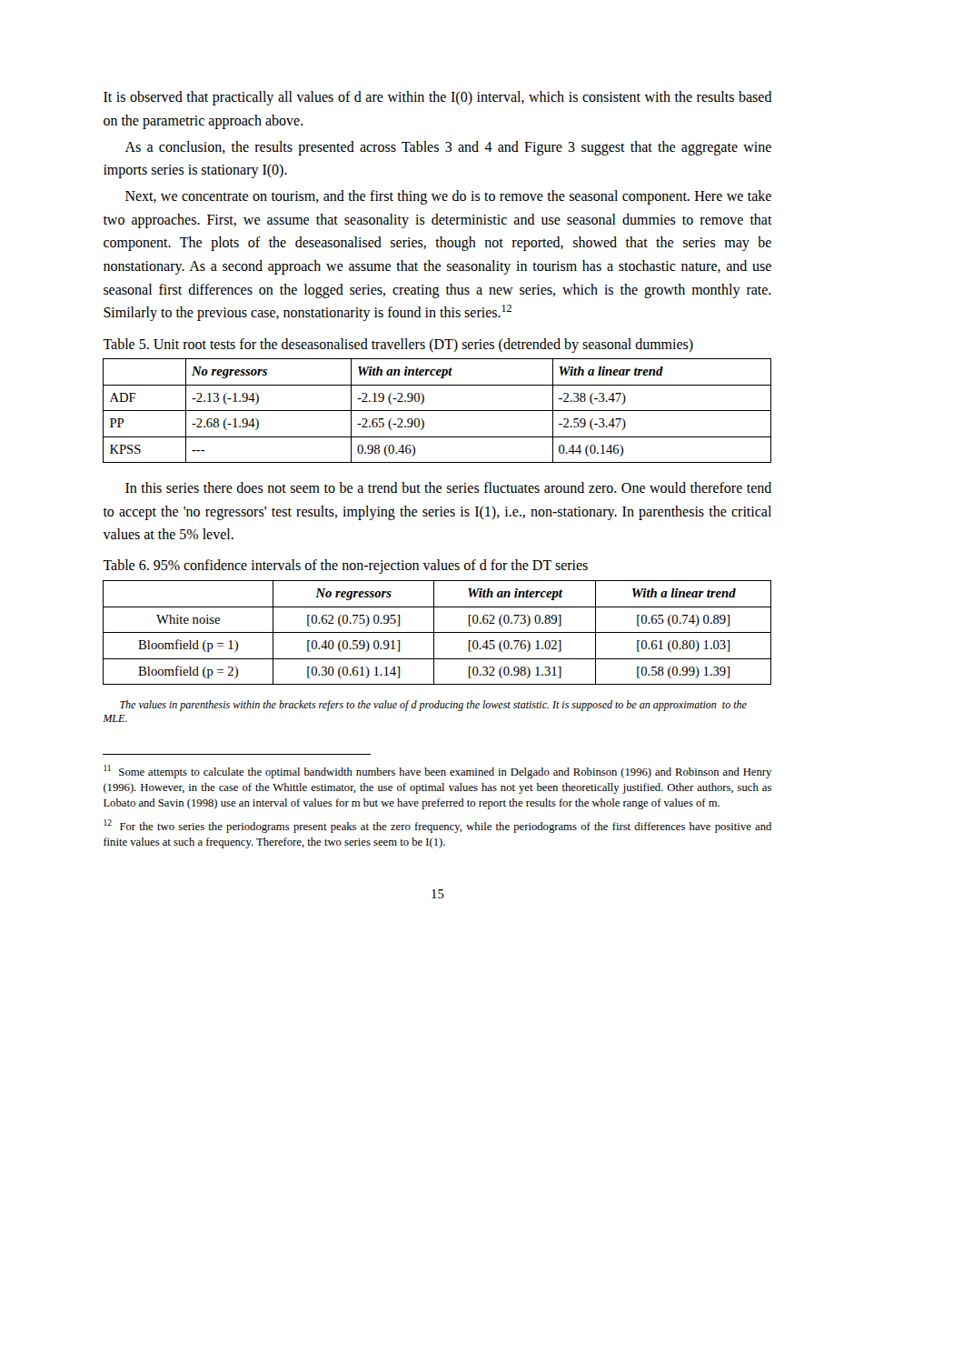It is observed that practically all values of d are within the I(0) interval, which is consistent with the results based on the parametric approach above.
As a conclusion, the results presented across Tables 3 and 4 and Figure 3 suggest that the aggregate wine imports series is stationary I(0).
Next, we concentrate on tourism, and the first thing we do is to remove the seasonal component. Here we take two approaches. First, we assume that seasonality is deterministic and use seasonal dummies to remove that component. The plots of the deseasonalised series, though not reported, showed that the series may be nonstationary. As a second approach we assume that the seasonality in tourism has a stochastic nature, and use seasonal first differences on the logged series, creating thus a new series, which is the growth monthly rate. Similarly to the previous case, nonstationarity is found in this series.12
Table 5. Unit root tests for the deseasonalised travellers (DT) series (detrended by seasonal dummies)
| | No regressors | With an intercept | With a linear trend |
| --- | --- | --- | --- |
| ADF | -2.13 (-1.94) | -2.19 (-2.90) | -2.38 (-3.47) |
| PP | -2.68 (-1.94) | -2.65 (-2.90) | -2.59 (-3.47) |
| KPSS | --- | 0.98 (0.46) | 0.44 (0.146) |
In this series there does not seem to be a trend but the series fluctuates around zero. One would therefore tend to accept the 'no regressors' test results, implying the series is I(1), i.e., non-stationary. In parenthesis the critical values at the 5% level.
Table 6. 95% confidence intervals of the non-rejection values of d for the DT series
| | No regressors | With an intercept | With a linear trend |
| --- | --- | --- | --- |
| White noise | [0.62 (0.75) 0.95] | [0.62 (0.73) 0.89] | [0.65 (0.74) 0.89] |
| Bloomfield (p = 1) | [0.40 (0.59) 0.91] | [0.45 (0.76) 1.02] | [0.61 (0.80) 1.03] |
| Bloomfield (p = 2) | [0.30 (0.61) 1.14] | [0.32 (0.98) 1.31] | [0.58 (0.99) 1.39] |
The values in parenthesis within the brackets refers to the value of d producing the lowest statistic. It is supposed to be an approximation to the MLE.
11 Some attempts to calculate the optimal bandwidth numbers have been examined in Delgado and Robinson (1996) and Robinson and Henry (1996). However, in the case of the Whittle estimator, the use of optimal values has not yet been theoretically justified. Other authors, such as Lobato and Savin (1998) use an interval of values for m but we have preferred to report the results for the whole range of values of m.
12 For the two series the periodograms present peaks at the zero frequency, while the periodograms of the first differences have positive and finite values at such a frequency. Therefore, the two series seem to be I(1).
15